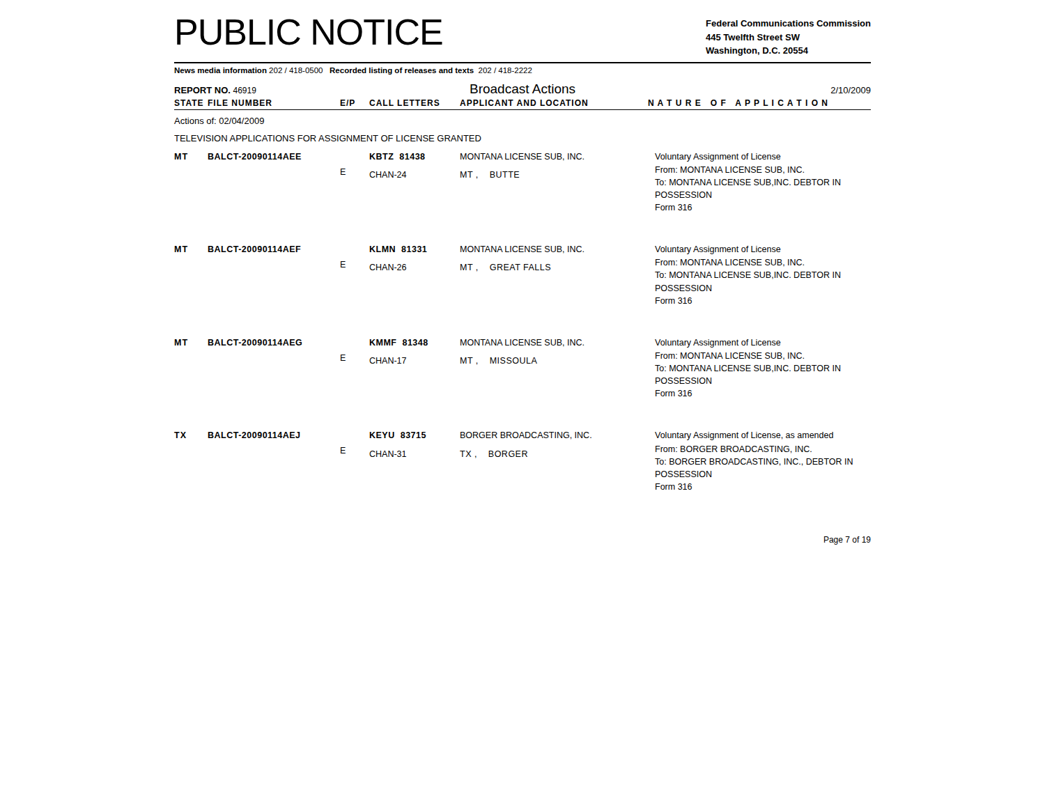PUBLIC NOTICE
Federal Communications Commission
445 Twelfth Street SW
Washington, D.C. 20554
News media information 202 / 418-0500 Recorded listing of releases and texts 202 / 418-2222
REPORT NO. 46919
Broadcast Actions
2/10/2009
STATE
FILE NUMBER
E/P
CALL LETTERS
APPLICANT AND LOCATION
N A T U R E O F A P P L I C A T I O N
Actions of: 02/04/2009
TELEVISION APPLICATIONS FOR ASSIGNMENT OF LICENSE GRANTED
MT
BALCT-20090114AEE
E
KBTZ 81438
CHAN-24
MONTANA LICENSE SUB, INC.
MT , BUTTE
Voluntary Assignment of License
From: MONTANA LICENSE SUB, INC.
To: MONTANA LICENSE SUB,INC. DEBTOR IN POSSESSION
Form 316
MT
BALCT-20090114AEF
E
KLMN 81331
CHAN-26
MONTANA LICENSE SUB, INC.
MT , GREAT FALLS
Voluntary Assignment of License
From: MONTANA LICENSE SUB, INC.
To: MONTANA LICENSE SUB,INC. DEBTOR IN POSSESSION
Form 316
MT
BALCT-20090114AEG
E
KMMF 81348
CHAN-17
MONTANA LICENSE SUB, INC.
MT , MISSOULA
Voluntary Assignment of License
From: MONTANA LICENSE SUB, INC.
To: MONTANA LICENSE SUB,INC. DEBTOR IN POSSESSION
Form 316
TX
BALCT-20090114AEJ
E
KEYU 83715
CHAN-31
BORGER BROADCASTING, INC.
TX , BORGER
Voluntary Assignment of License, as amended
From: BORGER BROADCASTING, INC.
To: BORGER BROADCASTING, INC., DEBTOR IN POSSESSION
Form 316
Page 7 of 19